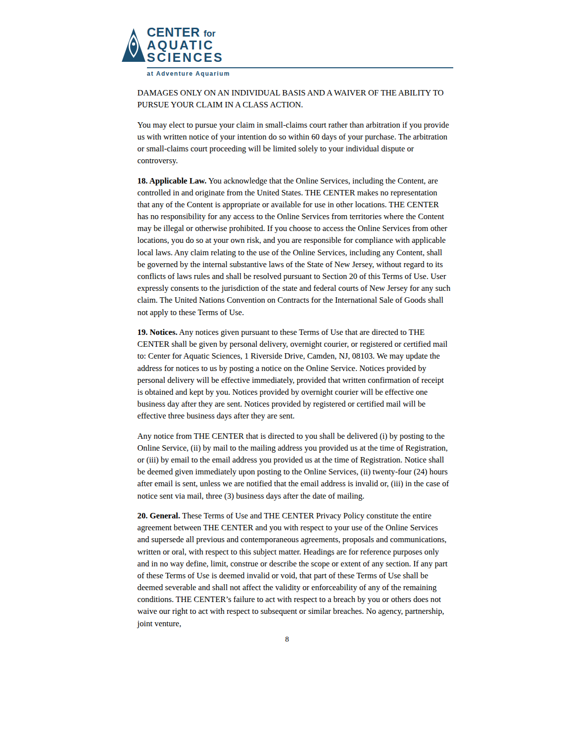CENTER for
AQUATIC
SCIENCES
at Adventure Aquarium
Damages only on an individual basis and a waiver of the ability to pursue your claim in a class action.
You may elect to pursue your claim in small-claims court rather than arbitration if you provide us with written notice of your intention do so within 60 days of your purchase. The arbitration or small-claims court proceeding will be limited solely to your individual dispute or controversy.
18. Applicable Law. You acknowledge that the Online Services, including the Content, are controlled in and originate from the United States. THE CENTER makes no representation that any of the Content is appropriate or available for use in other locations. THE CENTER has no responsibility for any access to the Online Services from territories where the Content may be illegal or otherwise prohibited. If you choose to access the Online Services from other locations, you do so at your own risk, and you are responsible for compliance with applicable local laws. Any claim relating to the use of the Online Services, including any Content, shall be governed by the internal substantive laws of the State of New Jersey, without regard to its conflicts of laws rules and shall be resolved pursuant to Section 20 of this Terms of Use. User expressly consents to the jurisdiction of the state and federal courts of New Jersey for any such claim. The United Nations Convention on Contracts for the International Sale of Goods shall not apply to these Terms of Use.
19. Notices. Any notices given pursuant to these Terms of Use that are directed to THE CENTER shall be given by personal delivery, overnight courier, or registered or certified mail to: Center for Aquatic Sciences, 1 Riverside Drive, Camden, NJ, 08103. We may update the address for notices to us by posting a notice on the Online Service. Notices provided by personal delivery will be effective immediately, provided that written confirmation of receipt is obtained and kept by you. Notices provided by overnight courier will be effective one business day after they are sent. Notices provided by registered or certified mail will be effective three business days after they are sent.
Any notice from THE CENTER that is directed to you shall be delivered (i) by posting to the Online Service, (ii) by mail to the mailing address you provided us at the time of Registration, or (iii) by email to the email address you provided us at the time of Registration. Notice shall be deemed given immediately upon posting to the Online Services, (ii) twenty-four (24) hours after email is sent, unless we are notified that the email address is invalid or, (iii) in the case of notice sent via mail, three (3) business days after the date of mailing.
20. General. These Terms of Use and THE CENTER Privacy Policy constitute the entire agreement between THE CENTER and you with respect to your use of the Online Services and supersede all previous and contemporaneous agreements, proposals and communications, written or oral, with respect to this subject matter. Headings are for reference purposes only and in no way define, limit, construe or describe the scope or extent of any section. If any part of these Terms of Use is deemed invalid or void, that part of these Terms of Use shall be deemed severable and shall not affect the validity or enforceability of any of the remaining conditions. THE CENTER’s failure to act with respect to a breach by you or others does not waive our right to act with respect to subsequent or similar breaches. No agency, partnership, joint venture,
8